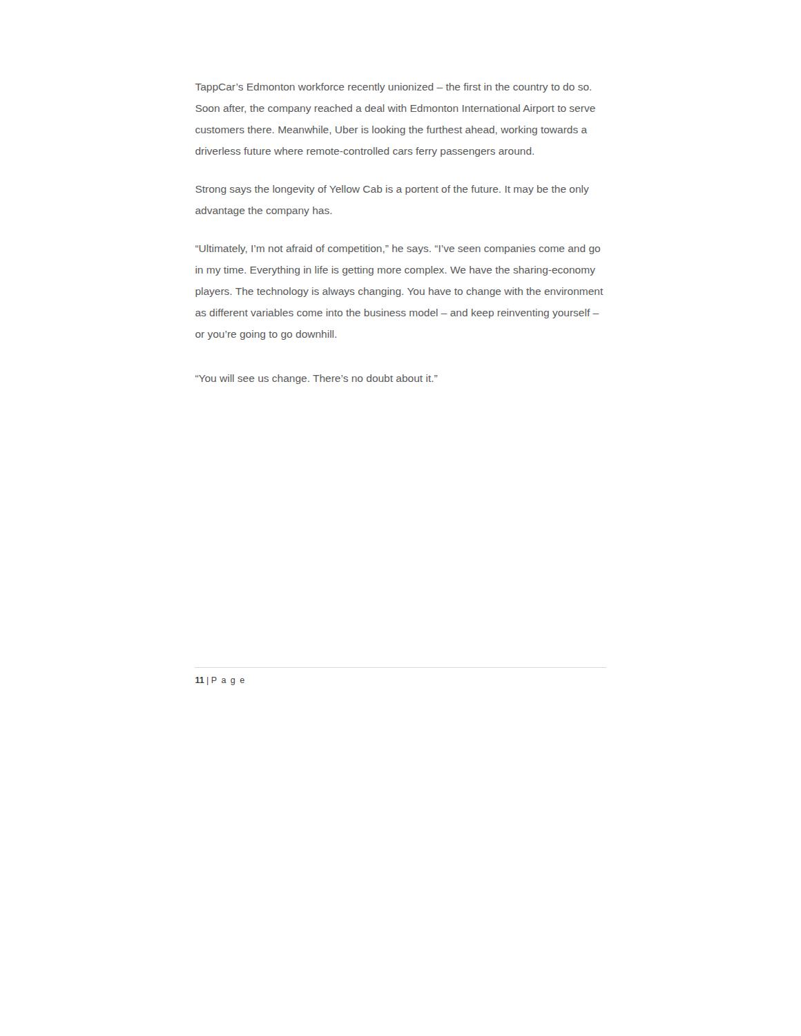TappCar’s Edmonton workforce recently unionized – the first in the country to do so. Soon after, the company reached a deal with Edmonton International Airport to serve customers there. Meanwhile, Uber is looking the furthest ahead, working towards a driverless future where remote-controlled cars ferry passengers around.
Strong says the longevity of Yellow Cab is a portent of the future. It may be the only advantage the company has.
“Ultimately, I’m not afraid of competition,” he says. “I’ve seen companies come and go in my time. Everything in life is getting more complex. We have the sharing-economy players. The technology is always changing. You have to change with the environment as different variables come into the business model – and keep reinventing yourself – or you’re going to go downhill.
“You will see us change. There’s no doubt about it.”
11 | P a g e